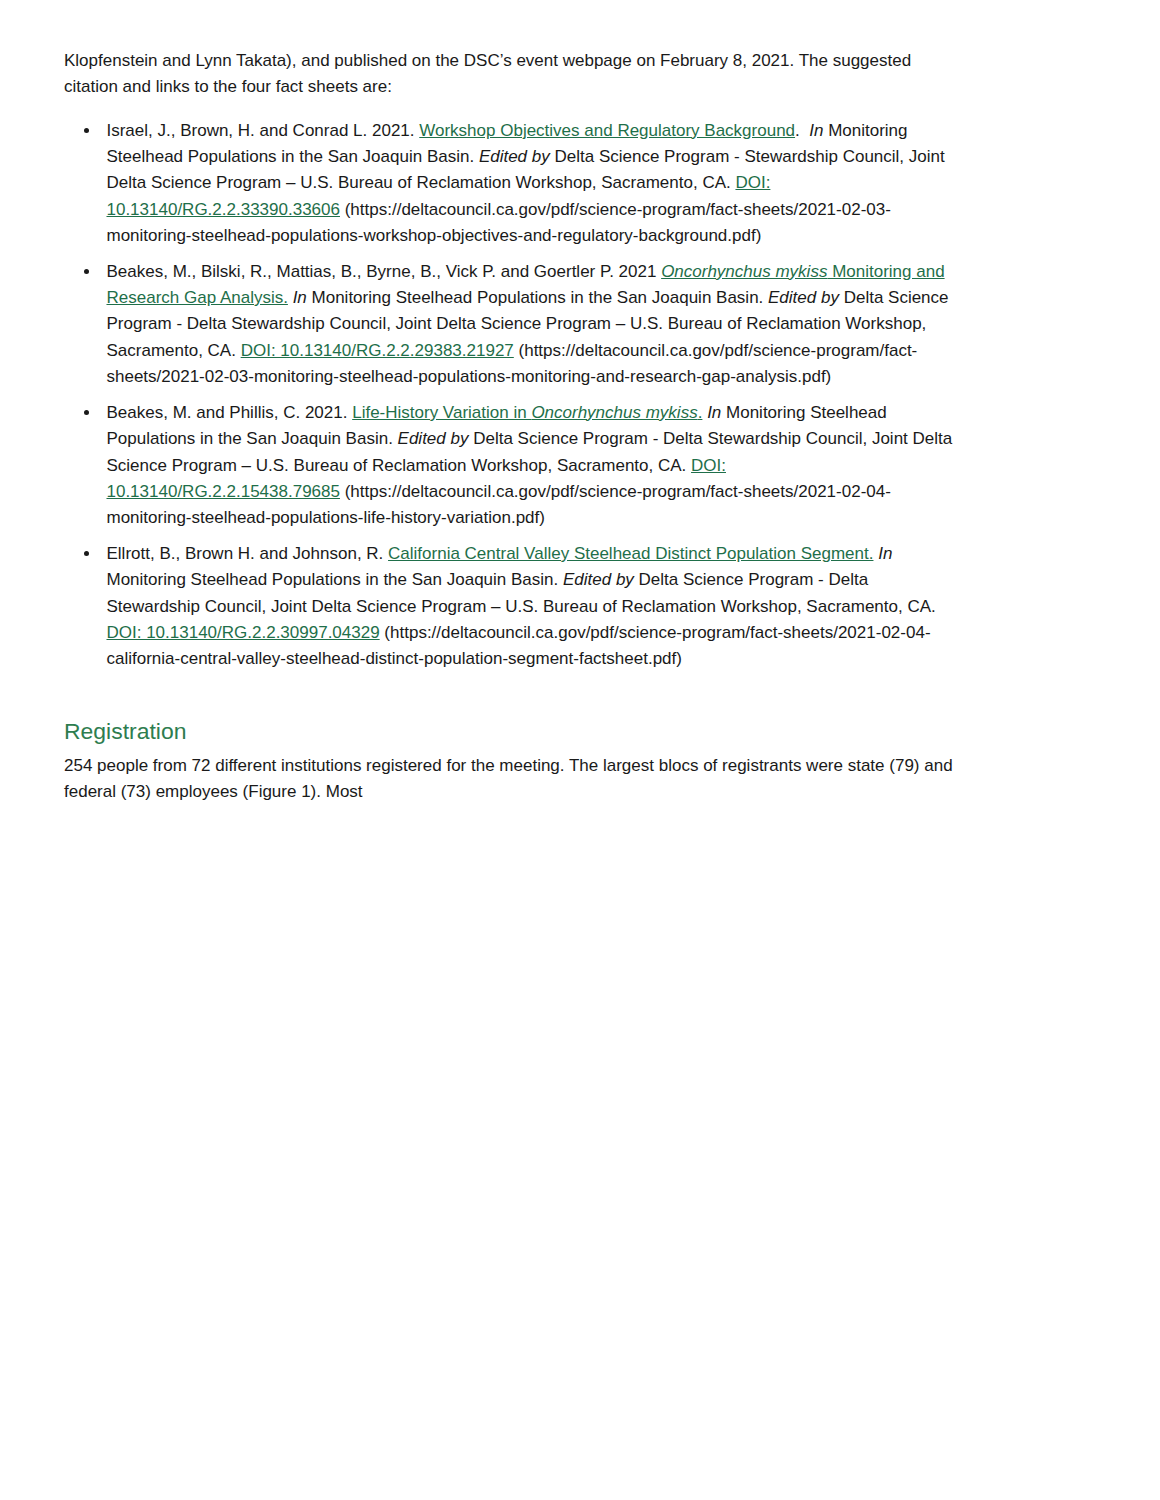Klopfenstein and Lynn Takata), and published on the DSC’s event webpage on February 8, 2021. The suggested citation and links to the four fact sheets are:
Israel, J., Brown, H. and Conrad L. 2021. Workshop Objectives and Regulatory Background. In Monitoring Steelhead Populations in the San Joaquin Basin. Edited by Delta Science Program - Stewardship Council, Joint Delta Science Program – U.S. Bureau of Reclamation Workshop, Sacramento, CA. DOI: 10.13140/RG.2.2.33390.33606 (https://deltacouncil.ca.gov/pdf/science-program/fact-sheets/2021-02-03-monitoring-steelhead-populations-workshop-objectives-and-regulatory-background.pdf)
Beakes, M., Bilski, R., Mattias, B., Byrne, B., Vick P. and Goertler P. 2021 Oncorhynchus mykiss Monitoring and Research Gap Analysis. In Monitoring Steelhead Populations in the San Joaquin Basin. Edited by Delta Science Program - Delta Stewardship Council, Joint Delta Science Program – U.S. Bureau of Reclamation Workshop, Sacramento, CA. DOI: 10.13140/RG.2.2.29383.21927 (https://deltacouncil.ca.gov/pdf/science-program/fact-sheets/2021-02-03-monitoring-steelhead-populations-monitoring-and-research-gap-analysis.pdf)
Beakes, M. and Phillis, C. 2021. Life-History Variation in Oncorhynchus mykiss. In Monitoring Steelhead Populations in the San Joaquin Basin. Edited by Delta Science Program - Delta Stewardship Council, Joint Delta Science Program – U.S. Bureau of Reclamation Workshop, Sacramento, CA. DOI: 10.13140/RG.2.2.15438.79685 (https://deltacouncil.ca.gov/pdf/science-program/fact-sheets/2021-02-04-monitoring-steelhead-populations-life-history-variation.pdf)
Ellrott, B., Brown H. and Johnson, R. California Central Valley Steelhead Distinct Population Segment. In Monitoring Steelhead Populations in the San Joaquin Basin. Edited by Delta Science Program - Delta Stewardship Council, Joint Delta Science Program – U.S. Bureau of Reclamation Workshop, Sacramento, CA. DOI: 10.13140/RG.2.2.30997.04329 (https://deltacouncil.ca.gov/pdf/science-program/fact-sheets/2021-02-04-california-central-valley-steelhead-distinct-population-segment-factsheet.pdf)
Registration
254 people from 72 different institutions registered for the meeting. The largest blocs of registrants were state (79) and federal (73) employees (Figure 1). Most